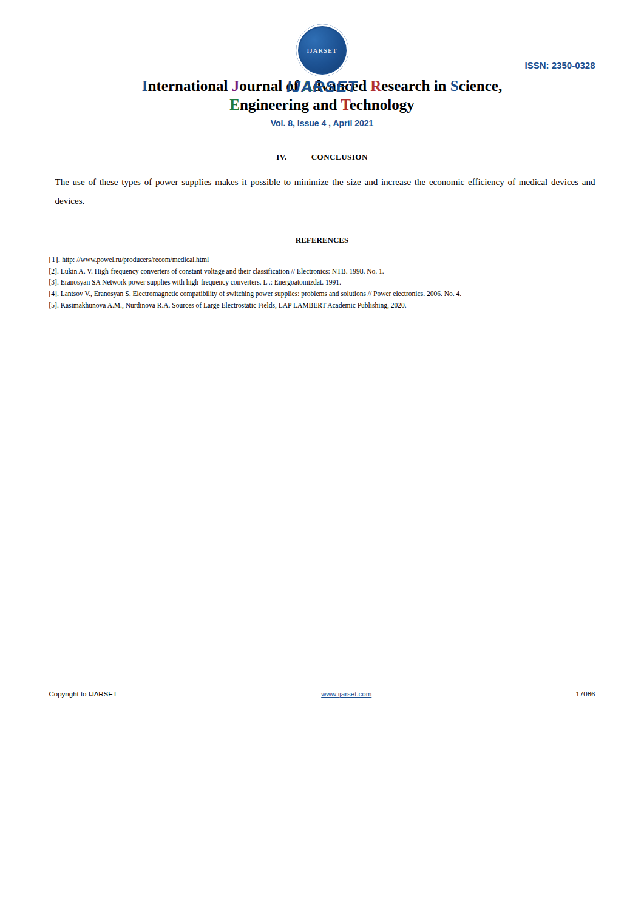IJARSET
IJARSET
ISSN: 2350-0328
International Journal of Advanced Research in Science,
Engineering and Technology
Vol. 8, Issue 4 , April 2021
IV. CONCLUSION
The use of these types of power supplies makes it possible to minimize the size and increase the economic efficiency of medical devices and devices.
REFERENCES
[1]. http: //www.powel.ru/producers/recom/medical.html
[2]. Lukin A. V. High-frequency converters of constant voltage and their classification // Electronics: NTB. 1998. No. 1.
[3]. Eranosyan SA Network power supplies with high-frequency converters. L .: Energoatomizdat. 1991.
[4]. Lantsov V., Eranosyan S. Electromagnetic compatibility of switching power supplies: problems and solutions // Power electronics. 2006. No. 4.
[5]. Kasimakhunova A.M., Nurdinova R.A. Sources of Large Electrostatic Fields, LAP LAMBERT Academic Publishing, 2020.
Copyright to IJARSET
www.ijarset.com
17086